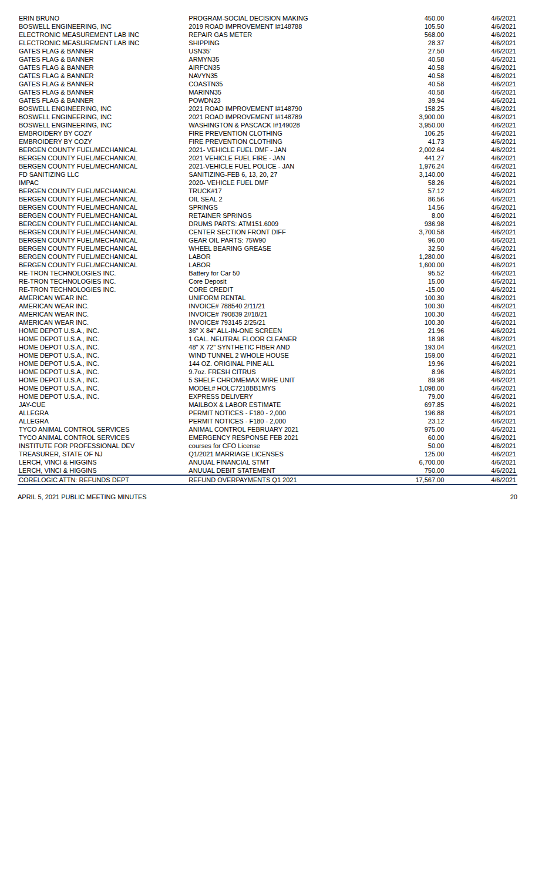| ERIN BRUNO | PROGRAM-SOCIAL DECISION MAKING | 450.00 | 4/6/2021 |
| BOSWELL ENGINEERING, INC | 2019 ROAD IMPROVEMENT I#148788 | 105.50 | 4/6/2021 |
| ELECTRONIC MEASUREMENT LAB INC | REPAIR GAS METER | 568.00 | 4/6/2021 |
| ELECTRONIC MEASUREMENT LAB INC | SHIPPING | 28.37 | 4/6/2021 |
| GATES FLAG & BANNER | USN35' | 27.50 | 4/6/2021 |
| GATES FLAG & BANNER | ARMYN35 | 40.58 | 4/6/2021 |
| GATES FLAG & BANNER | AIRFCN35 | 40.58 | 4/6/2021 |
| GATES FLAG & BANNER | NAVYN35 | 40.58 | 4/6/2021 |
| GATES FLAG & BANNER | COASTN35 | 40.58 | 4/6/2021 |
| GATES FLAG & BANNER | MARINN35 | 40.58 | 4/6/2021 |
| GATES FLAG & BANNER | POWDN23 | 39.94 | 4/6/2021 |
| BOSWELL ENGINEERING, INC | 2021 ROAD IMPROVEMENT I#148790 | 158.25 | 4/6/2021 |
| BOSWELL ENGINEERING, INC | 2021 ROAD IMPROVEMENT I#148789 | 3,900.00 | 4/6/2021 |
| BOSWELL ENGINEERING, INC | WASHINGTON & PASCACK I#149028 | 3,950.00 | 4/6/2021 |
| EMBROIDERY BY COZY | FIRE PREVENTION CLOTHING | 106.25 | 4/6/2021 |
| EMBROIDERY BY COZY | FIRE PREVENTION CLOTHING | 41.73 | 4/6/2021 |
| BERGEN COUNTY FUEL/MECHANICAL | 2021- VEHICLE FUEL DMF - JAN | 2,002.64 | 4/6/2021 |
| BERGEN COUNTY FUEL/MECHANICAL | 2021 VEHICLE FUEL FIRE - JAN | 441.27 | 4/6/2021 |
| BERGEN COUNTY FUEL/MECHANICAL | 2021-VEHICLE FUEL POLICE - JAN | 1,976.24 | 4/6/2021 |
| FD SANITIZING LLC | SANITIZING-FEB 6, 13, 20, 27 | 3,140.00 | 4/6/2021 |
| IMPAC | 2020- VEHICLE FUEL DMF | 58.26 | 4/6/2021 |
| BERGEN COUNTY FUEL/MECHANICAL | TRUCK#17 | 57.12 | 4/6/2021 |
| BERGEN COUNTY FUEL/MECHANICAL | OIL SEAL 2 | 86.56 | 4/6/2021 |
| BERGEN COUNTY FUEL/MECHANICAL | SPRINGS | 14.56 | 4/6/2021 |
| BERGEN COUNTY FUEL/MECHANICAL | RETAINER SPRINGS | 8.00 | 4/6/2021 |
| BERGEN COUNTY FUEL/MECHANICAL | DRUMS PARTS: ATM151.6009 | 936.98 | 4/6/2021 |
| BERGEN COUNTY FUEL/MECHANICAL | CENTER SECTION FRONT DIFF | 3,700.58 | 4/6/2021 |
| BERGEN COUNTY FUEL/MECHANICAL | GEAR OIL PARTS: 75W90 | 96.00 | 4/6/2021 |
| BERGEN COUNTY FUEL/MECHANICAL | WHEEL BEARING GREASE | 32.50 | 4/6/2021 |
| BERGEN COUNTY FUEL/MECHANICAL | LABOR | 1,280.00 | 4/6/2021 |
| BERGEN COUNTY FUEL/MECHANICAL | LABOR | 1,600.00 | 4/6/2021 |
| RE-TRON TECHNOLOGIES INC. | Battery for Car 50 | 95.52 | 4/6/2021 |
| RE-TRON TECHNOLOGIES INC. | Core Deposit | 15.00 | 4/6/2021 |
| RE-TRON TECHNOLOGIES INC. | CORE CREDIT | -15.00 | 4/6/2021 |
| AMERICAN WEAR INC. | UNIFORM RENTAL | 100.30 | 4/6/2021 |
| AMERICAN WEAR INC. | INVOICE# 788540 2/11/21 | 100.30 | 4/6/2021 |
| AMERICAN WEAR INC. | INVOICE# 790839 2//18/21 | 100.30 | 4/6/2021 |
| AMERICAN WEAR INC. | INVOICE# 793145 2/25/21 | 100.30 | 4/6/2021 |
| HOME DEPOT U.S.A., INC. | 36" X 84" ALL-IN-ONE SCREEN | 21.96 | 4/6/2021 |
| HOME DEPOT U.S.A., INC. | 1 GAL. NEUTRAL FLOOR CLEANER | 18.98 | 4/6/2021 |
| HOME DEPOT U.S.A., INC. | 48" X 72" SYNTHETIC FIBER AND | 193.04 | 4/6/2021 |
| HOME DEPOT U.S.A., INC. | WIND TUNNEL 2 WHOLE HOUSE | 159.00 | 4/6/2021 |
| HOME DEPOT U.S.A., INC. | 144 OZ. ORIGINAL PINE ALL | 19.96 | 4/6/2021 |
| HOME DEPOT U.S.A., INC. | 9.7oz. FRESH CITRUS | 8.96 | 4/6/2021 |
| HOME DEPOT U.S.A., INC. | 5 SHELF CHROMEMAX WIRE UNIT | 89.98 | 4/6/2021 |
| HOME DEPOT U.S.A., INC. | MODEL# HOLC7218BB1MYS | 1,098.00 | 4/6/2021 |
| HOME DEPOT U.S.A., INC. | EXPRESS DELIVERY | 79.00 | 4/6/2021 |
| JAY-CUE | MAILBOX & LABOR ESTIMATE | 697.85 | 4/6/2021 |
| ALLEGRA | PERMIT NOTICES - F180 - 2,000 | 196.88 | 4/6/2021 |
| ALLEGRA | PERMIT NOTICES - F180 - 2,000 | 23.12 | 4/6/2021 |
| TYCO ANIMAL CONTROL SERVICES | ANIMAL CONTROL FEBRUARY 2021 | 975.00 | 4/6/2021 |
| TYCO ANIMAL CONTROL SERVICES | EMERGENCY RESPONSE FEB 2021 | 60.00 | 4/6/2021 |
| INSTITUTE FOR PROFESSIONAL DEV | courses for CFO License | 50.00 | 4/6/2021 |
| TREASURER, STATE OF NJ | Q1/2021 MARRIAGE LICENSES | 125.00 | 4/6/2021 |
| LERCH, VINCI & HIGGINS | ANUUAL FINANCIAL STMT | 6,700.00 | 4/6/2021 |
| LERCH, VINCI & HIGGINS | ANUUAL DEBIT STATEMENT | 750.00 | 4/6/2021 |
| CORELOGIC ATTN: REFUNDS DEPT | REFUND OVERPAYMENTS Q1 2021 | 17,567.00 | 4/6/2021 |
APRIL 5, 2021 PUBLIC MEETING MINUTES 20